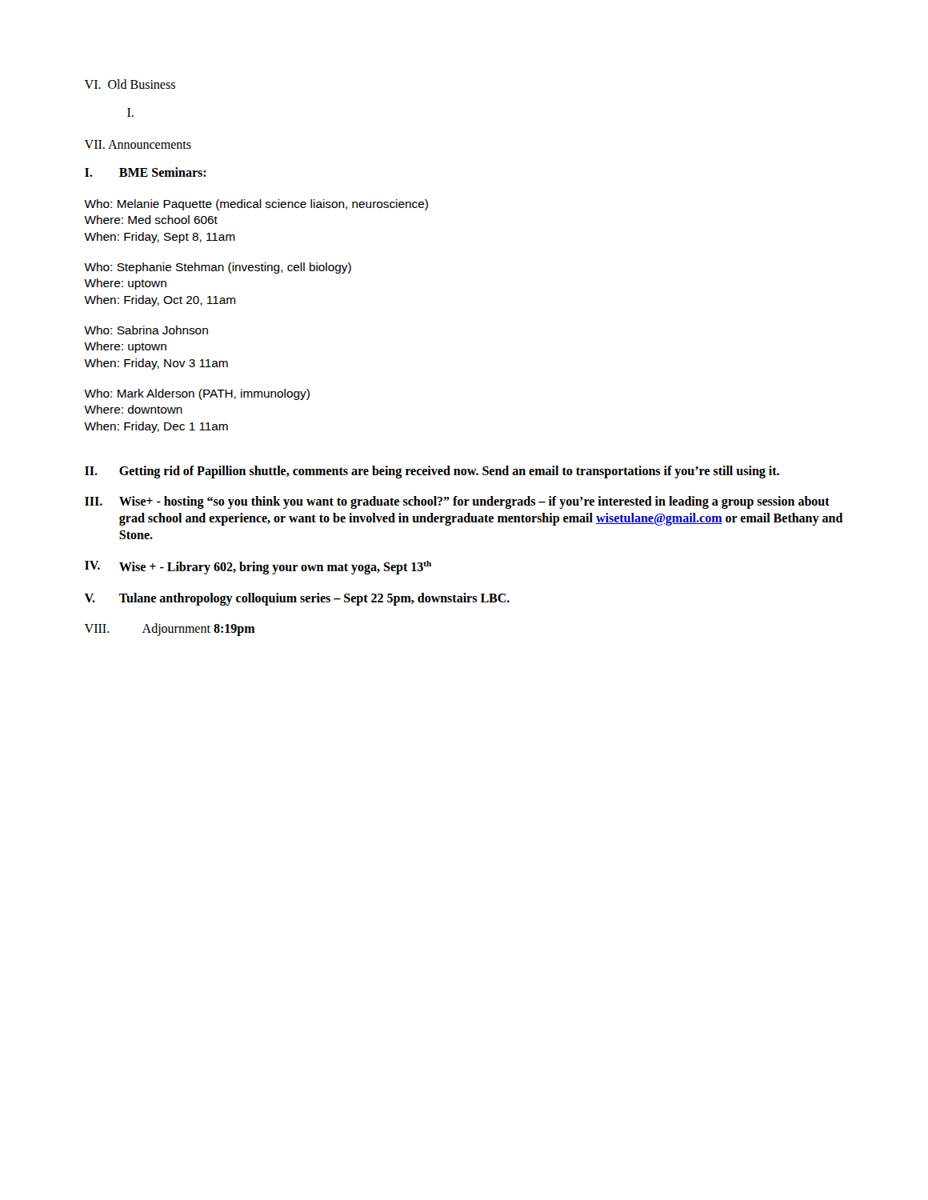VI. Old Business
I.
VII. Announcements
I.
BME Seminars:
Who: Melanie Paquette (medical science liaison, neuroscience)
Where: Med school 606t
When: Friday, Sept 8, 11am
Who: Stephanie Stehman (investing, cell biology)
Where: uptown
When: Friday, Oct 20, 11am
Who: Sabrina Johnson
Where: uptown
When: Friday, Nov 3 11am
Who: Mark Alderson (PATH, immunology)
Where: downtown
When: Friday, Dec 1 11am
II.
Getting rid of Papillion shuttle, comments are being received now. Send an email to transportations if you’re still using it.
III.
Wise+ - hosting “so you think you want to graduate school?” for undergrads – if you’re interested in leading a group session about grad school and experience, or want to be involved in undergraduate mentorship email wisetulane@gmail.com or email Bethany and Stone.
IV.
Wise + - Library 602, bring your own mat yoga, Sept 13th
V.
Tulane anthropology colloquium series – Sept 22 5pm, downstairs LBC.
VIII.
Adjournment 8:19pm